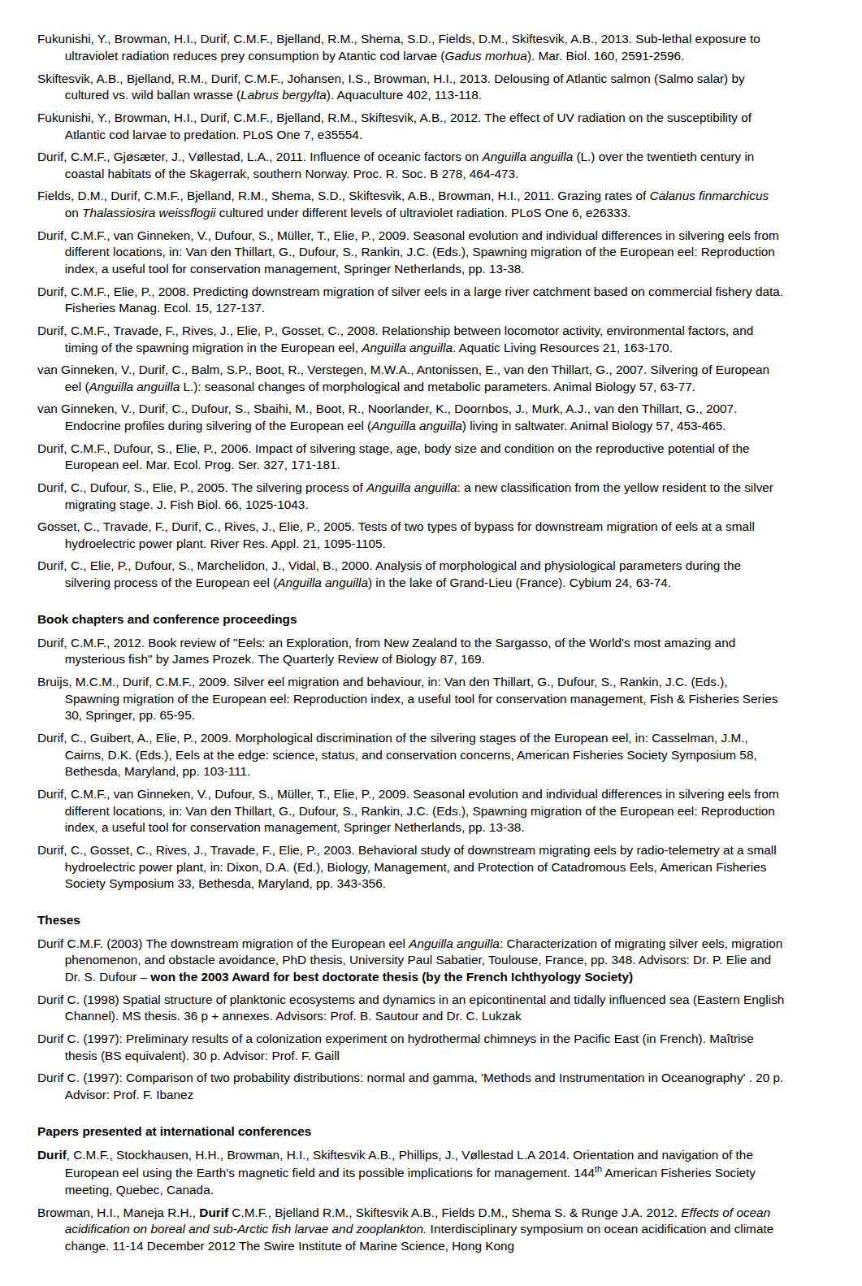Fukunishi, Y., Browman, H.I., Durif, C.M.F., Bjelland, R.M., Shema, S.D., Fields, D.M., Skiftesvik, A.B., 2013. Sub-lethal exposure to ultraviolet radiation reduces prey consumption by Atantic cod larvae (Gadus morhua). Mar. Biol. 160, 2591-2596.
Skiftesvik, A.B., Bjelland, R.M., Durif, C.M.F., Johansen, I.S., Browman, H.I., 2013. Delousing of Atlantic salmon (Salmo salar) by cultured vs. wild ballan wrasse (Labrus bergylta). Aquaculture 402, 113-118.
Fukunishi, Y., Browman, H.I., Durif, C.M.F., Bjelland, R.M., Skiftesvik, A.B., 2012. The effect of UV radiation on the susceptibility of Atlantic cod larvae to predation. PLoS One 7, e35554.
Durif, C.M.F., Gjøsæter, J., Vøllestad, L.A., 2011. Influence of oceanic factors on Anguilla anguilla (L.) over the twentieth century in coastal habitats of the Skagerrak, southern Norway. Proc. R. Soc. B 278, 464-473.
Fields, D.M., Durif, C.M.F., Bjelland, R.M., Shema, S.D., Skiftesvik, A.B., Browman, H.I., 2011. Grazing rates of Calanus finmarchicus on Thalassiosira weissflogii cultured under different levels of ultraviolet radiation. PLoS One 6, e26333.
Durif, C.M.F., van Ginneken, V., Dufour, S., Müller, T., Elie, P., 2009. Seasonal evolution and individual differences in silvering eels from different locations, in: Van den Thillart, G., Dufour, S., Rankin, J.C. (Eds.), Spawning migration of the European eel: Reproduction index, a useful tool for conservation management, Springer Netherlands, pp. 13-38.
Durif, C.M.F., Elie, P., 2008. Predicting downstream migration of silver eels in a large river catchment based on commercial fishery data. Fisheries Manag. Ecol. 15, 127-137.
Durif, C.M.F., Travade, F., Rives, J., Elie, P., Gosset, C., 2008. Relationship between locomotor activity, environmental factors, and timing of the spawning migration in the European eel, Anguilla anguilla. Aquatic Living Resources 21, 163-170.
van Ginneken, V., Durif, C., Balm, S.P., Boot, R., Verstegen, M.W.A., Antonissen, E., van den Thillart, G., 2007. Silvering of European eel (Anguilla anguilla L.): seasonal changes of morphological and metabolic parameters. Animal Biology 57, 63-77.
van Ginneken, V., Durif, C., Dufour, S., Sbaihi, M., Boot, R., Noorlander, K., Doornbos, J., Murk, A.J., van den Thillart, G., 2007. Endocrine profiles during silvering of the European eel (Anguilla anguilla) living in saltwater. Animal Biology 57, 453-465.
Durif, C.M.F., Dufour, S., Elie, P., 2006. Impact of silvering stage, age, body size and condition on the reproductive potential of the European eel. Mar. Ecol. Prog. Ser. 327, 171-181.
Durif, C., Dufour, S., Elie, P., 2005. The silvering process of Anguilla anguilla: a new classification from the yellow resident to the silver migrating stage. J. Fish Biol. 66, 1025-1043.
Gosset, C., Travade, F., Durif, C., Rives, J., Elie, P., 2005. Tests of two types of bypass for downstream migration of eels at a small hydroelectric power plant. River Res. Appl. 21, 1095-1105.
Durif, C., Elie, P., Dufour, S., Marchelidon, J., Vidal, B., 2000. Analysis of morphological and physiological parameters during the silvering process of the European eel (Anguilla anguilla) in the lake of Grand-Lieu (France). Cybium 24, 63-74.
Book chapters and conference proceedings
Durif, C.M.F., 2012. Book review of "Eels: an Exploration, from New Zealand to the Sargasso, of the World's most amazing and mysterious fish" by James Prozek. The Quarterly Review of Biology 87, 169.
Bruijs, M.C.M., Durif, C.M.F., 2009. Silver eel migration and behaviour, in: Van den Thillart, G., Dufour, S., Rankin, J.C. (Eds.), Spawning migration of the European eel: Reproduction index, a useful tool for conservation management, Fish & Fisheries Series 30, Springer, pp. 65-95.
Durif, C., Guibert, A., Elie, P., 2009. Morphological discrimination of the silvering stages of the European eel, in: Casselman, J.M., Cairns, D.K. (Eds.), Eels at the edge: science, status, and conservation concerns, American Fisheries Society Symposium 58, Bethesda, Maryland, pp. 103-111.
Durif, C.M.F., van Ginneken, V., Dufour, S., Müller, T., Elie, P., 2009. Seasonal evolution and individual differences in silvering eels from different locations, in: Van den Thillart, G., Dufour, S., Rankin, J.C. (Eds.), Spawning migration of the European eel: Reproduction index, a useful tool for conservation management, Springer Netherlands, pp. 13-38.
Durif, C., Gosset, C., Rives, J., Travade, F., Elie, P., 2003. Behavioral study of downstream migrating eels by radio-telemetry at a small hydroelectric power plant, in: Dixon, D.A. (Ed.), Biology, Management, and Protection of Catadromous Eels, American Fisheries Society Symposium 33, Bethesda, Maryland, pp. 343-356.
Theses
Durif C.M.F. (2003) The downstream migration of the European eel Anguilla anguilla: Characterization of migrating silver eels, migration phenomenon, and obstacle avoidance, PhD thesis, University Paul Sabatier, Toulouse, France, pp. 348. Advisors: Dr. P. Elie and Dr. S. Dufour – won the 2003 Award for best doctorate thesis (by the French Ichthyology Society)
Durif C. (1998) Spatial structure of planktonic ecosystems and dynamics in an epicontinental and tidally influenced sea (Eastern English Channel). MS thesis. 36 p + annexes. Advisors: Prof. B. Sautour and Dr. C. Lukzak
Durif C. (1997): Preliminary results of a colonization experiment on hydrothermal chimneys in the Pacific East (in French). Maîtrise thesis (BS equivalent). 30 p. Advisor: Prof. F. Gaill
Durif C. (1997): Comparison of two probability distributions: normal and gamma, 'Methods and Instrumentation in Oceanography' . 20 p. Advisor: Prof. F. Ibanez
Papers presented at international conferences
Durif, C.M.F., Stockhausen, H.H., Browman, H.I., Skiftesvik A.B., Phillips, J., Vøllestad L.A 2014. Orientation and navigation of the European eel using the Earth's magnetic field and its possible implications for management. 144th American Fisheries Society meeting, Quebec, Canada.
Browman, H.I., Maneja R.H., Durif C.M.F., Bjelland R.M., Skiftesvik A.B., Fields D.M., Shema S. & Runge J.A. 2012. Effects of ocean acidification on boreal and sub-Arctic fish larvae and zooplankton. Interdisciplinary symposium on ocean acidification and climate change. 11-14 December 2012 The Swire Institute of Marine Science, Hong Kong